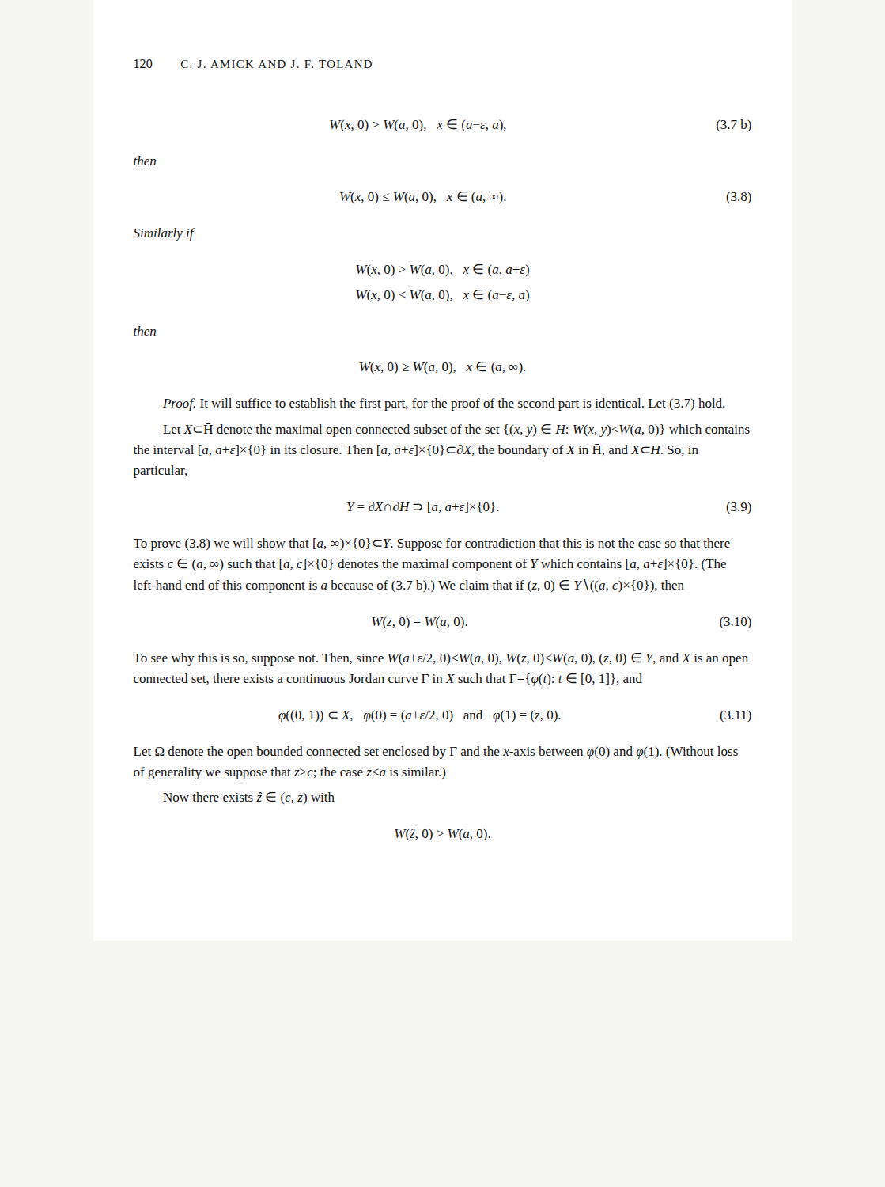120 C. J. Amick and J. F. Toland
W(x, 0) > W(a, 0), x ∈ (a−ε, a),
(3.7 b)
then
W(x, 0) ≤ W(a, 0), x ∈ (a, ∞).
(3.8)
Similarly if
W(x, 0) > W(a, 0), x ∈ (a, a+ε) W(x, 0) < W(a, 0), x ∈ (a−ε, a)
then
W(x, 0) ≥ W(a, 0), x ∈ (a, ∞).
Proof. It will suffice to establish the first part, for the proof of the second part is identical. Let (3.7) hold.
Let X⊂H̄ denote the maximal open connected subset of the set {(x, y) ∈ H: W(x, y)<W(a, 0)} which contains the interval [a, a+ε]×{0} in its closure. Then [a, a+ε]×{0}⊂∂X, the boundary of X in H̄, and X⊂H. So, in particular,
Y = ∂X∩∂H ⊃ [a, a+ε]×{0}.
(3.9)
To prove (3.8) we will show that [a, ∞)×{0}⊂Y. Suppose for contradiction that this is not the case so that there exists c ∈ (a, ∞) such that [a, c]×{0} denotes the maximal component of Y which contains [a, a+ε]×{0}. (The left-hand end of this component is a because of (3.7 b).) We claim that if (z, 0) ∈ Y∖((a, c)×{0}), then
W(z, 0) = W(a, 0).
(3.10)
To see why this is so, suppose not. Then, since W(a+ε/2, 0)<W(a, 0), W(z, 0)<W(a, 0), (z, 0) ∈ Y, and X is an open connected set, there exists a continuous Jordan curve Γ in X̄ such that Γ={φ(t): t ∈ [0, 1]}, and
φ((0, 1)) ⊂ X, φ(0) = (a+ε/2, 0) and φ(1) = (z, 0).
(3.11)
Let Ω denote the open bounded connected set enclosed by Γ and the x-axis between φ(0) and φ(1). (Without loss of generality we suppose that z>c; the case z<a is similar.)
Now there exists ẑ ∈ (c, z) with
W(ẑ, 0) > W(a, 0).